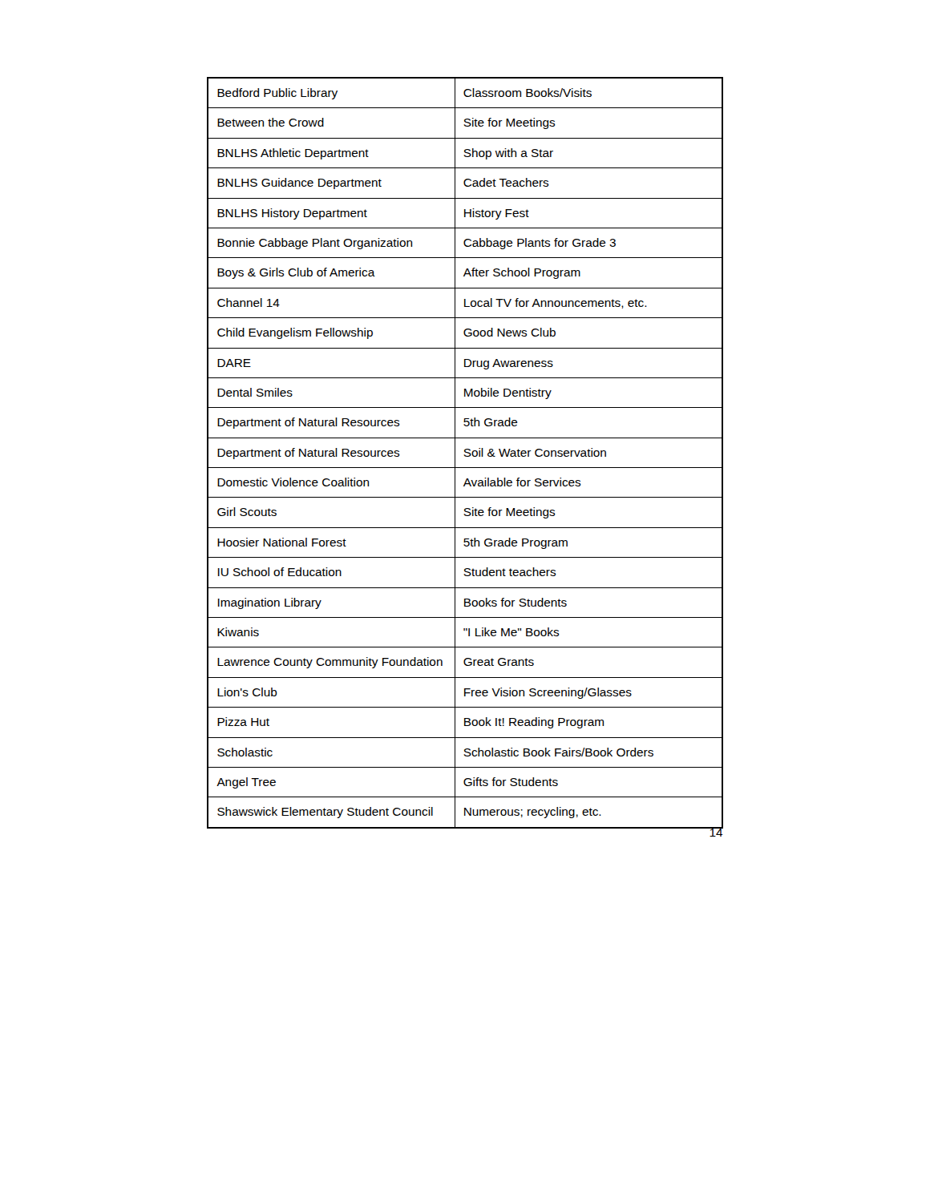| Bedford Public Library | Classroom Books/Visits |
| Between the Crowd | Site for Meetings |
| BNLHS Athletic Department | Shop with a Star |
| BNLHS Guidance Department | Cadet Teachers |
| BNLHS History Department | History Fest |
| Bonnie Cabbage Plant Organization | Cabbage Plants for Grade 3 |
| Boys & Girls Club of America | After School Program |
| Channel 14 | Local TV for Announcements, etc. |
| Child Evangelism Fellowship | Good News Club |
| DARE | Drug Awareness |
| Dental Smiles | Mobile Dentistry |
| Department of Natural Resources | 5th Grade |
| Department of Natural Resources | Soil & Water Conservation |
| Domestic Violence Coalition | Available for Services |
| Girl Scouts | Site for Meetings |
| Hoosier National Forest | 5th Grade Program |
| IU School of Education | Student teachers |
| Imagination Library | Books for Students |
| Kiwanis | "I Like Me" Books |
| Lawrence County Community Foundation | Great Grants |
| Lion's Club | Free Vision Screening/Glasses |
| Pizza Hut | Book It! Reading Program |
| Scholastic | Scholastic Book Fairs/Book Orders |
| Angel Tree | Gifts for Students |
| Shawswick Elementary Student Council | Numerous; recycling, etc. |
14